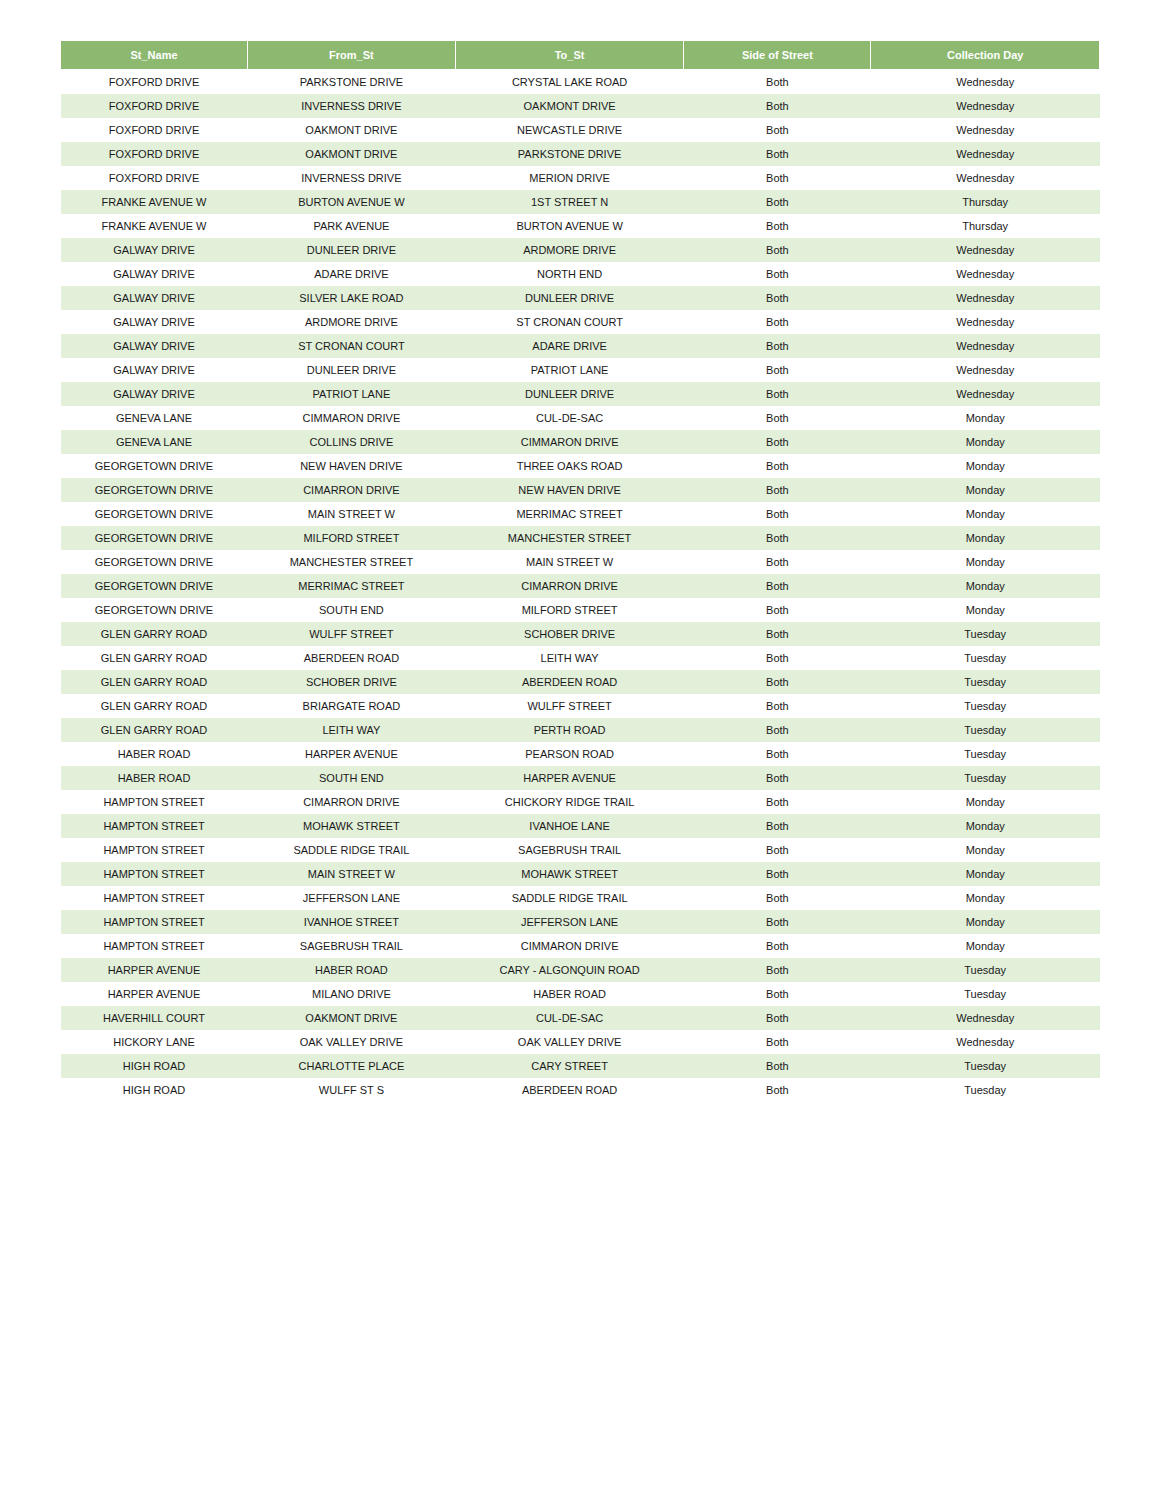| St_Name | From_St | To_St | Side of Street | Collection Day |
| --- | --- | --- | --- | --- |
| FOXFORD DRIVE | PARKSTONE DRIVE | CRYSTAL LAKE ROAD | Both | Wednesday |
| FOXFORD DRIVE | INVERNESS DRIVE | OAKMONT DRIVE | Both | Wednesday |
| FOXFORD DRIVE | OAKMONT DRIVE | NEWCASTLE DRIVE | Both | Wednesday |
| FOXFORD DRIVE | OAKMONT DRIVE | PARKSTONE DRIVE | Both | Wednesday |
| FOXFORD DRIVE | INVERNESS DRIVE | MERION DRIVE | Both | Wednesday |
| FRANKE AVENUE W | BURTON AVENUE W | 1ST STREET N | Both | Thursday |
| FRANKE AVENUE W | PARK AVENUE | BURTON AVENUE W | Both | Thursday |
| GALWAY DRIVE | DUNLEER DRIVE | ARDMORE DRIVE | Both | Wednesday |
| GALWAY DRIVE | ADARE DRIVE | NORTH END | Both | Wednesday |
| GALWAY DRIVE | SILVER LAKE ROAD | DUNLEER DRIVE | Both | Wednesday |
| GALWAY DRIVE | ARDMORE DRIVE | ST CRONAN COURT | Both | Wednesday |
| GALWAY DRIVE | ST CRONAN COURT | ADARE DRIVE | Both | Wednesday |
| GALWAY DRIVE | DUNLEER DRIVE | PATRIOT LANE | Both | Wednesday |
| GALWAY DRIVE | PATRIOT LANE | DUNLEER DRIVE | Both | Wednesday |
| GENEVA LANE | CIMMARON DRIVE | CUL-DE-SAC | Both | Monday |
| GENEVA LANE | COLLINS DRIVE | CIMMARON DRIVE | Both | Monday |
| GEORGETOWN DRIVE | NEW HAVEN DRIVE | THREE OAKS ROAD | Both | Monday |
| GEORGETOWN DRIVE | CIMARRON DRIVE | NEW HAVEN DRIVE | Both | Monday |
| GEORGETOWN DRIVE | MAIN STREET W | MERRIMAC STREET | Both | Monday |
| GEORGETOWN DRIVE | MILFORD STREET | MANCHESTER STREET | Both | Monday |
| GEORGETOWN DRIVE | MANCHESTER STREET | MAIN STREET W | Both | Monday |
| GEORGETOWN DRIVE | MERRIMAC STREET | CIMARRON DRIVE | Both | Monday |
| GEORGETOWN DRIVE | SOUTH END | MILFORD STREET | Both | Monday |
| GLEN GARRY ROAD | WULFF STREET | SCHOBER DRIVE | Both | Tuesday |
| GLEN GARRY ROAD | ABERDEEN ROAD | LEITH WAY | Both | Tuesday |
| GLEN GARRY ROAD | SCHOBER DRIVE | ABERDEEN ROAD | Both | Tuesday |
| GLEN GARRY ROAD | BRIARGATE ROAD | WULFF STREET | Both | Tuesday |
| GLEN GARRY ROAD | LEITH WAY | PERTH ROAD | Both | Tuesday |
| HABER ROAD | HARPER AVENUE | PEARSON ROAD | Both | Tuesday |
| HABER ROAD | SOUTH END | HARPER AVENUE | Both | Tuesday |
| HAMPTON STREET | CIMARRON DRIVE | CHICKORY RIDGE TRAIL | Both | Monday |
| HAMPTON STREET | MOHAWK STREET | IVANHOE LANE | Both | Monday |
| HAMPTON STREET | SADDLE RIDGE TRAIL | SAGEBRUSH TRAIL | Both | Monday |
| HAMPTON STREET | MAIN STREET W | MOHAWK STREET | Both | Monday |
| HAMPTON STREET | JEFFERSON LANE | SADDLE RIDGE TRAIL | Both | Monday |
| HAMPTON STREET | IVANHOE STREET | JEFFERSON LANE | Both | Monday |
| HAMPTON STREET | SAGEBRUSH TRAIL | CIMMARON DRIVE | Both | Monday |
| HARPER AVENUE | HABER ROAD | CARY - ALGONQUIN ROAD | Both | Tuesday |
| HARPER AVENUE | MILANO DRIVE | HABER ROAD | Both | Tuesday |
| HAVERHILL COURT | OAKMONT DRIVE | CUL-DE-SAC | Both | Wednesday |
| HICKORY LANE | OAK VALLEY DRIVE | OAK VALLEY DRIVE | Both | Wednesday |
| HIGH ROAD | CHARLOTTE PLACE | CARY STREET | Both | Tuesday |
| HIGH ROAD | WULFF ST S | ABERDEEN ROAD | Both | Tuesday |